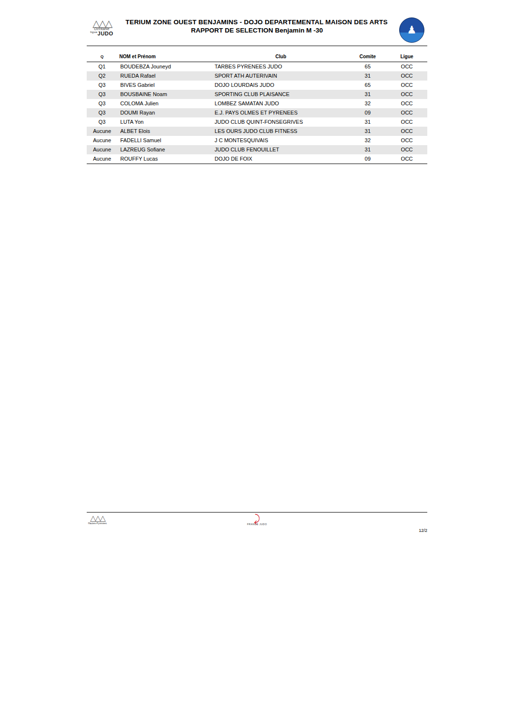△△△ Occitanie ligue JUDO
TERIUM ZONE OUEST BENJAMINS - DOJO DEPARTEMENTAL MAISON DES ARTS MARTIAUX
RAPPORT DE SELECTION Benjamin M -30
♟
| Q | NOM et Prénom | Club | Comite | Ligue |
| --- | --- | --- | --- | --- |
| Q1 | BOUDEBZA Jouneyd | TARBES PYRENEES JUDO | 65 | OCC |
| Q2 | RUEDA Rafael | SPORT ATH AUTERIVAIN | 31 | OCC |
| Q3 | BIVES Gabriel | DOJO LOURDAIS JUDO | 65 | OCC |
| Q3 | BOUSBAINE Noam | SPORTING CLUB PLAISANCE | 31 | OCC |
| Q3 | COLOMA Julien | LOMBEZ SAMATAN JUDO | 32 | OCC |
| Q3 | DOUMI Rayan | E.J. PAYS OLMES ET PYRENEES | 09 | OCC |
| Q3 | LUTA Yon | JUDO CLUB QUINT-FONSEGRIVES | 31 | OCC |
| Aucune | ALBET Elois | LES OURS JUDO CLUB FITNESS | 31 | OCC |
| Aucune | FADELLI Samuel | J C MONTESQUIVAIS | 32 | OCC |
| Aucune | LAZREUG Sofiane | JUDO CLUB FENOUILLET | 31 | OCC |
| Aucune | ROUFFY Lucas | DOJO DE FOIX | 09 | OCC |
△△△ Hautes-Pyrénées
⤸ FRANCE JUDO
12/2